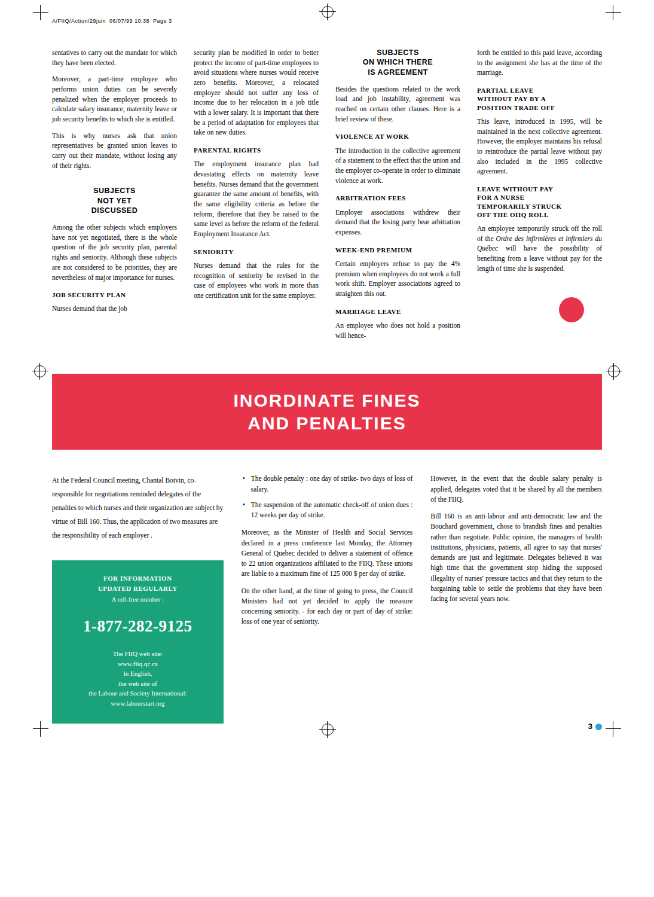A/FIIQ/Action/29juin 06/07/99 10:38 Page 3
sentatives to carry out the mandate for which they have been elected.
Moreover, a part-time employee who performs union duties can be severely penalized when the employer proceeds to calculate salary insurance, maternity leave or job security benefits to which she is entitled.
This is why nurses ask that union representatives be granted union leaves to carry out their mandate, without losing any of their rights.
SUBJECTS
NOT YET
DISCUSSED
Among the other subjects which employers have not yet negotiated, there is the whole question of the job security plan, parental rights and seniority. Although these subjects are not considered to be priorities, they are nevertheless of major importance for nurses.
JOB SECURITY PLAN
Nurses demand that the job
security plan be modified in order to better protect the income of part-time employees to avoid situations where nurses would receive zero benefits. Moreover, a relocated employee should not suffer any loss of income due to her relocation in a job title with a lower salary. It is important that there be a period of adaptation for employees that take on new duties.
PARENTAL RIGHTS
The employment insurance plan had devastating effects on maternity leave benefits. Nurses demand that the government guarantee the same amount of benefits, with the same eligibility criteria as before the reform, therefore that they be raised to the same level as before the reform of the federal Employment Insurance Act.
SENIORITY
Nurses demand that the rules for the recognition of seniority be revised in the case of employees who work in more than one certification unit for the same employer.
SUBJECTS
ON WHICH THERE
IS AGREEMENT
Besides the questions related to the work load and job instability, agreement was reached on certain other clauses. Here is a brief review of these.
VIOLENCE AT WORK
The introduction in the collective agreement of a statement to the effect that the union and the employer co-operate in order to eliminate violence at work.
ARBITRATION FEES
Employer associations withdrew their demand that the losing party bear arbitration expenses.
WEEK-END PREMIUM
Certain employers refuse to pay the 4% premium when employees do not work a full work shift. Employer associations agreed to straighten this out.
MARRIAGE LEAVE
An employee who does not hold a position will hence-
forth be entitled to this paid leave, according to the assignment she has at the time of the marriage.
PARTIAL LEAVE
WITHOUT PAY BY A
POSITION TRADE OFF
This leave, introduced in 1995, will be maintained in the next collective agreement. However, the employer maintains his refusal to reintroduce the partial leave without pay also included in the 1995 collective agreement.
LEAVE WITHOUT PAY
FOR A NURSE
TEMPORARILY STRUCK
OFF THE OIIQ ROLL
An employee temporarily struck off the roll of the Ordre des infirmières et infirmiers du Québec will have the possibility of benefiting from a leave without pay for the length of time she is suspended.
INORDINATE FINES
AND PENALTIES
At the Federal Council meeting, Chantal Boivin, co-responsible for negotiations reminded delegates of the penalties to which nurses and their organization are subject by virtue of Bill 160. Thus, the application of two measures are the responsibility of each employer .
FOR INFORMATION
UPDATED REGULARLY
A toll-free number :
1-877-282-9125
The FIIQ web site:
www.fiiq.qc.ca
In English,
the web site of
the Labour and Society International:
www.labourstart.org
The double penalty : one day of strike- two days of loss of salary.
The suspension of the automatic check-off of union dues : 12 weeks per day of strike.
Moreover, as the Minister of Health and Social Services declared in a press conference last Monday, the Attorney General of Quebec decided to deliver a statement of offence to 22 union organizations affiliated to the FIIQ. These unions are liable to a maximum fine of 125 000 $ per day of strike.
On the other hand, at the time of going to press, the Council Ministers had not yet decided to apply the measure concerning seniority. - for each day or part of day of strike: loss of one year of seniority.
However, in the event that the double salary penalty is applied, delegates voted that it be shared by all the members of the FIIQ.
Bill 160 is an anti-labour and anti-democratic law and the Bouchard government, chose to brandish fines and penalties rather than negotiate. Public opinion, the managers of health institutions, physicians, patients, all agree to say that nurses' demands are just and legitimate. Delegates believed it was high time that the government stop hiding the supposed illegality of nurses' pressure tactics and that they return to the bargaining table to settle the problems that they have been facing for several years now.
3